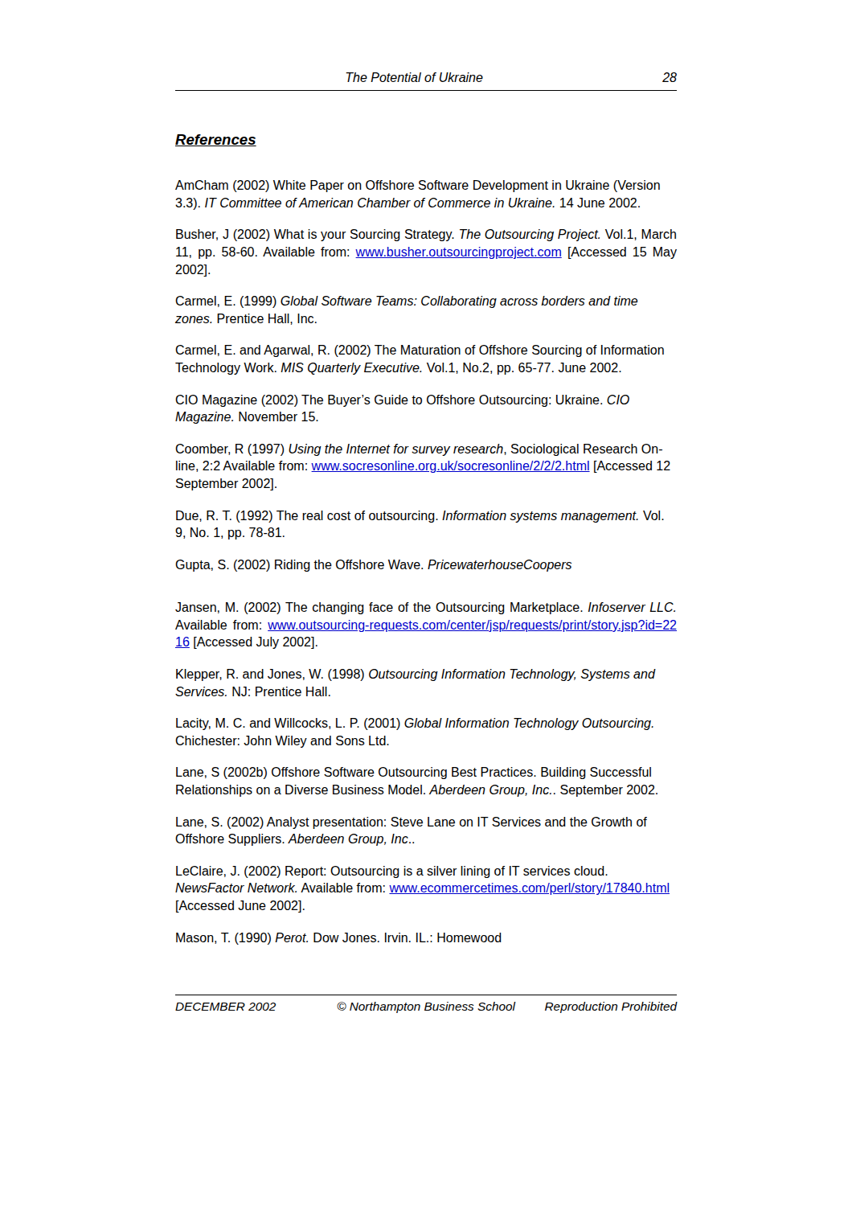The Potential of Ukraine 28
References
AmCham (2002) White Paper on Offshore Software Development in Ukraine (Version 3.3). IT Committee of American Chamber of Commerce in Ukraine. 14 June 2002.
Busher, J (2002) What is your Sourcing Strategy. The Outsourcing Project. Vol.1, March 11, pp. 58-60. Available from: www.busher.outsourcingproject.com [Accessed 15 May 2002].
Carmel, E. (1999) Global Software Teams: Collaborating across borders and time zones. Prentice Hall, Inc.
Carmel, E. and Agarwal, R. (2002) The Maturation of Offshore Sourcing of Information Technology Work. MIS Quarterly Executive. Vol.1, No.2, pp. 65-77. June 2002.
CIO Magazine (2002) The Buyer’s Guide to Offshore Outsourcing: Ukraine. CIO Magazine. November 15.
Coomber, R (1997) Using the Internet for survey research, Sociological Research On-line, 2:2 Available from: www.socresonline.org.uk/socresonline/2/2/2.html [Accessed 12 September 2002].
Due, R. T. (1992) The real cost of outsourcing. Information systems management. Vol. 9, No. 1, pp. 78-81.
Gupta, S. (2002) Riding the Offshore Wave. PricewaterhouseCoopers
Jansen, M. (2002) The changing face of the Outsourcing Marketplace. Infoserver LLC. Available from: www.outsourcing-requests.com/center/jsp/requests/print/story.jsp?id=2216 [Accessed July 2002].
Klepper, R. and Jones, W. (1998) Outsourcing Information Technology, Systems and Services. NJ: Prentice Hall.
Lacity, M. C. and Willcocks, L. P. (2001) Global Information Technology Outsourcing. Chichester: John Wiley and Sons Ltd.
Lane, S (2002b) Offshore Software Outsourcing Best Practices. Building Successful Relationships on a Diverse Business Model. Aberdeen Group, Inc.. September 2002.
Lane, S. (2002) Analyst presentation: Steve Lane on IT Services and the Growth of Offshore Suppliers. Aberdeen Group, Inc..
LeClaire, J. (2002) Report: Outsourcing is a silver lining of IT services cloud. NewsFactor Network. Available from: www.ecommercetimes.com/perl/story/17840.html [Accessed June 2002].
Mason, T. (1990) Perot. Dow Jones. Irvin. IL.: Homewood
DECEMBER 2002 © Northampton Business School Reproduction Prohibited